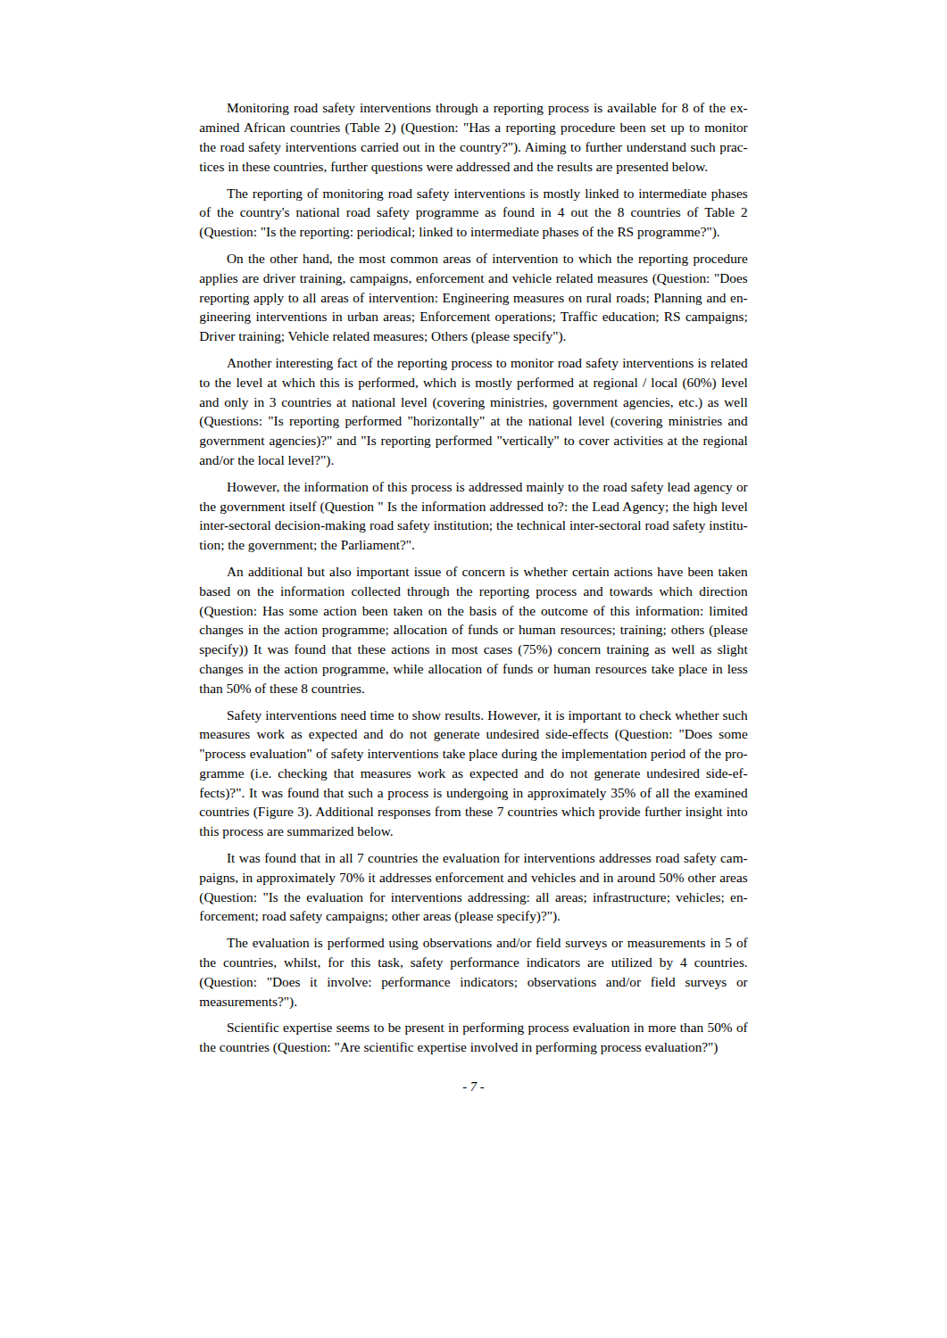Monitoring road safety interventions through a reporting process is available for 8 of the examined African countries (Table 2) (Question: "Has a reporting procedure been set up to monitor the road safety interventions carried out in the country?"). Aiming to further understand such practices in these countries, further questions were addressed and the results are presented below.
The reporting of monitoring road safety interventions is mostly linked to intermediate phases of the country's national road safety programme as found in 4 out the 8 countries of Table 2 (Question: "Is the reporting: periodical; linked to intermediate phases of the RS programme?").
On the other hand, the most common areas of intervention to which the reporting procedure applies are driver training, campaigns, enforcement and vehicle related measures (Question: "Does reporting apply to all areas of intervention: Engineering measures on rural roads; Planning and engineering interventions in urban areas; Enforcement operations; Traffic education; RS campaigns; Driver training; Vehicle related measures; Others (please specify").
Another interesting fact of the reporting process to monitor road safety interventions is related to the level at which this is performed, which is mostly performed at regional / local (60%) level and only in 3 countries at national level (covering ministries, government agencies, etc.) as well (Questions: "Is reporting performed "horizontally" at the national level (covering ministries and government agencies)?" and "Is reporting performed "vertically" to cover activities at the regional and/or the local level?").
However, the information of this process is addressed mainly to the road safety lead agency or the government itself (Question " Is the information addressed to?: the Lead Agency; the high level inter-sectoral decision-making road safety institution; the technical inter-sectoral road safety institution; the government; the Parliament?".
An additional but also important issue of concern is whether certain actions have been taken based on the information collected through the reporting process and towards which direction (Question: Has some action been taken on the basis of the outcome of this information: limited changes in the action programme; allocation of funds or human resources; training; others (please specify)) It was found that these actions in most cases (75%) concern training as well as slight changes in the action programme, while allocation of funds or human resources take place in less than 50% of these 8 countries.
Safety interventions need time to show results. However, it is important to check whether such measures work as expected and do not generate undesired side-effects (Question: "Does some "process evaluation" of safety interventions take place during the implementation period of the programme (i.e. checking that measures work as expected and do not generate undesired side-effects)?". It was found that such a process is undergoing in approximately 35% of all the examined countries (Figure 3). Additional responses from these 7 countries which provide further insight into this process are summarized below.
It was found that in all 7 countries the evaluation for interventions addresses road safety campaigns, in approximately 70% it addresses enforcement and vehicles and in around 50% other areas (Question: "Is the evaluation for interventions addressing: all areas; infrastructure; vehicles; enforcement; road safety campaigns; other areas (please specify)?").
The evaluation is performed using observations and/or field surveys or measurements in 5 of the countries, whilst, for this task, safety performance indicators are utilized by 4 countries. (Question: "Does it involve: performance indicators; observations and/or field surveys or measurements?").
Scientific expertise seems to be present in performing process evaluation in more than 50% of the countries (Question: "Are scientific expertise involved in performing process evaluation?")
- 7 -